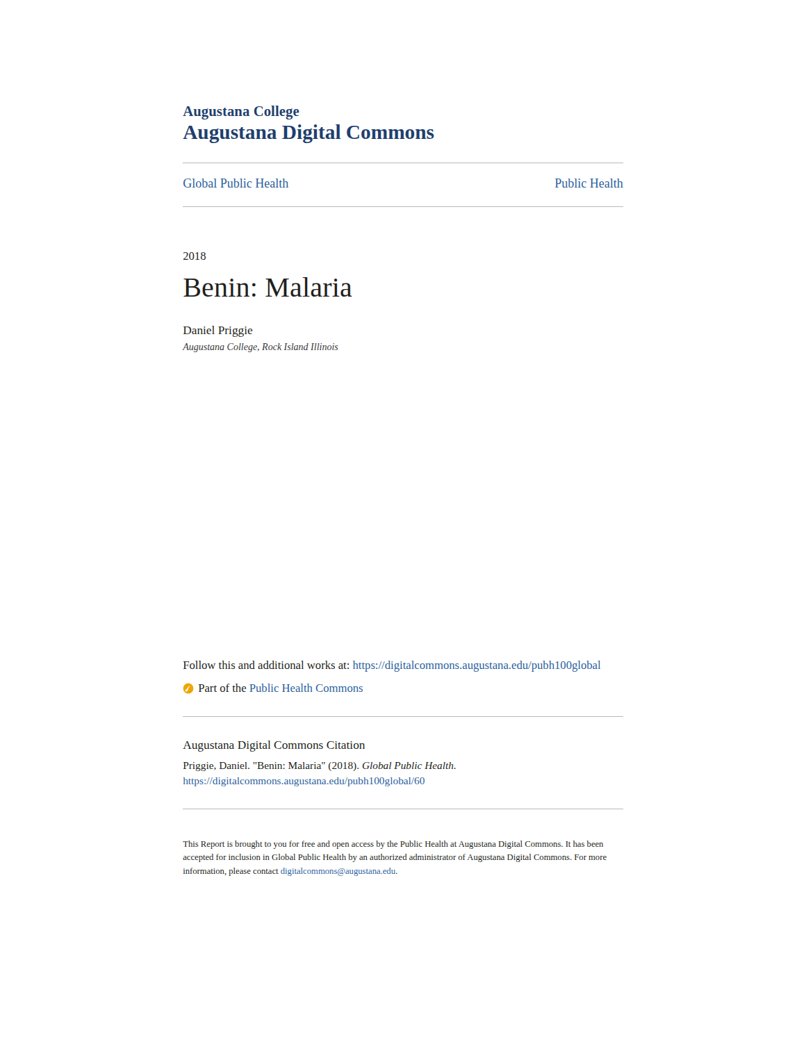Augustana College
Augustana Digital Commons
Global Public Health
Public Health
2018
Benin: Malaria
Daniel Priggie
Augustana College, Rock Island Illinois
Follow this and additional works at: https://digitalcommons.augustana.edu/pubh100global
Part of the Public Health Commons
Augustana Digital Commons Citation
Priggie, Daniel. "Benin: Malaria" (2018). Global Public Health.
https://digitalcommons.augustana.edu/pubh100global/60
This Report is brought to you for free and open access by the Public Health at Augustana Digital Commons. It has been accepted for inclusion in Global Public Health by an authorized administrator of Augustana Digital Commons. For more information, please contact digitalcommons@augustana.edu.